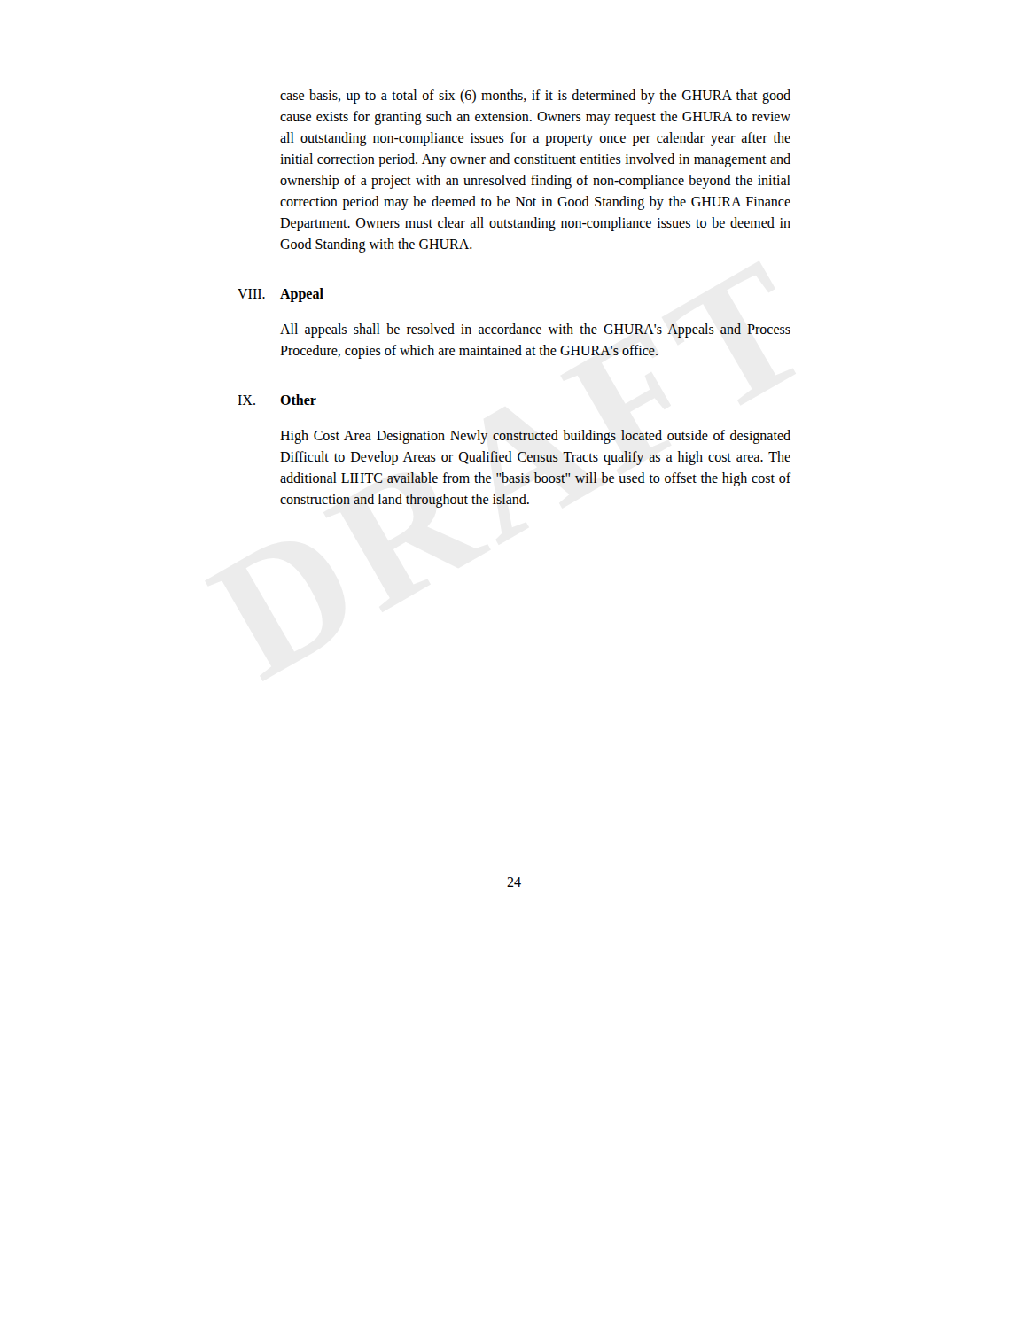DRAFT
case basis, up to a total of six (6) months, if it is determined by the GHURA that good cause exists for granting such an extension. Owners may request the GHURA to review all outstanding non-compliance issues for a property once per calendar year after the initial correction period. Any owner and constituent entities involved in management and ownership of a project with an unresolved finding of non-compliance beyond the initial correction period may be deemed to be Not in Good Standing by the GHURA Finance Department. Owners must clear all outstanding non-compliance issues to be deemed in Good Standing with the GHURA.
VIII. Appeal
All appeals shall be resolved in accordance with the GHURA's Appeals and Process Procedure, copies of which are maintained at the GHURA's office.
IX. Other
High Cost Area Designation Newly constructed buildings located outside of designated Difficult to Develop Areas or Qualified Census Tracts qualify as a high cost area. The additional LIHTC available from the "basis boost" will be used to offset the high cost of construction and land throughout the island.
24